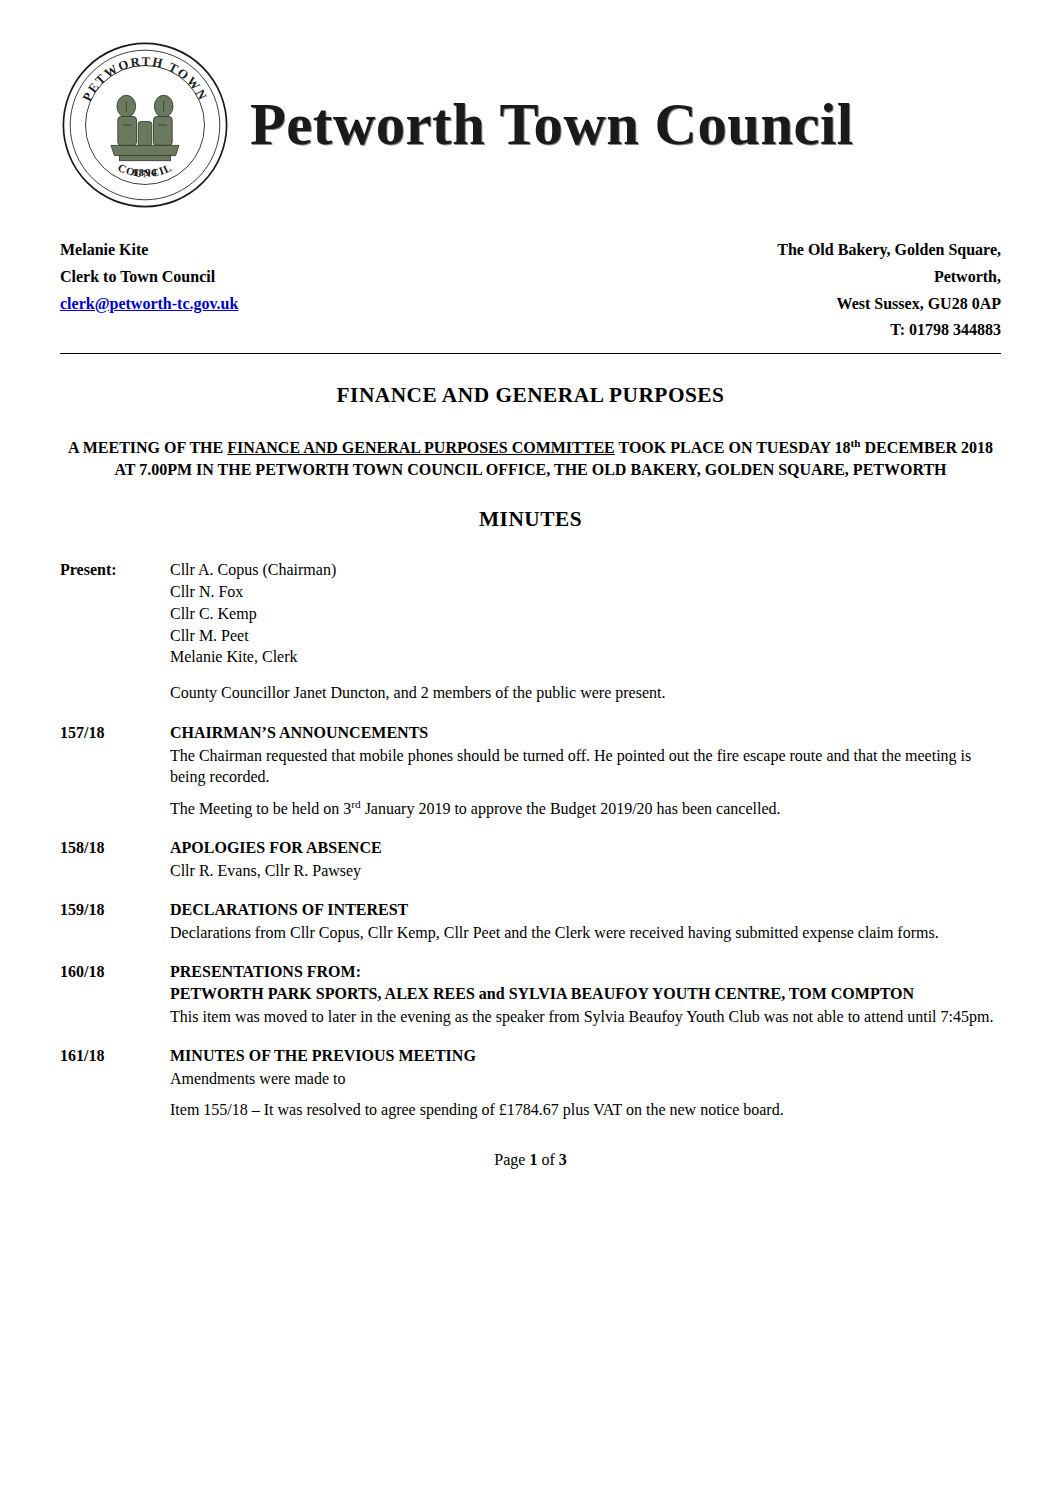PETWORTH TOWN COUNCIL 1894
Petworth Town Council
Melanie Kite
The Old Bakery, Golden Square,
Clerk to Town Council
Petworth,
clerk@petworth-tc.gov.uk
West Sussex, GU28 0AP
T: 01798 344883
FINANCE AND GENERAL PURPOSES
A MEETING OF THE FINANCE AND GENERAL PURPOSES COMMITTEE TOOK PLACE ON TUESDAY 18th DECEMBER 2018 AT 7.00PM IN THE PETWORTH TOWN COUNCIL OFFICE, THE OLD BAKERY, GOLDEN SQUARE, PETWORTH
MINUTES
| Present: | Cllr A. Copus (Chairman) Cllr N. Fox Cllr C. Kemp Cllr M. Peet Melanie Kite, Clerk |
| | County Councillor Janet Duncton, and 2 members of the public were present. |
157/18
CHAIRMAN’S ANNOUNCEMENTS
The Chairman requested that mobile phones should be turned off. He pointed out the fire escape route and that the meeting is being recorded.
The Meeting to be held on 3rd January 2019 to approve the Budget 2019/20 has been cancelled.
158/18
APOLOGIES FOR ABSENCE
Cllr R. Evans, Cllr R. Pawsey
159/18
DECLARATIONS OF INTEREST
Declarations from Cllr Copus, Cllr Kemp, Cllr Peet and the Clerk were received having submitted expense claim forms.
160/18
PRESENTATIONS FROM:
PETWORTH PARK SPORTS, ALEX REES and SYLVIA BEAUFOY YOUTH CENTRE, TOM COMPTON
This item was moved to later in the evening as the speaker from Sylvia Beaufoy Youth Club was not able to attend until 7:45pm.
161/18
MINUTES OF THE PREVIOUS MEETING
Amendments were made to
Item 155/18 – It was resolved to agree spending of £1784.67 plus VAT on the new notice board.
Page 1 of 3